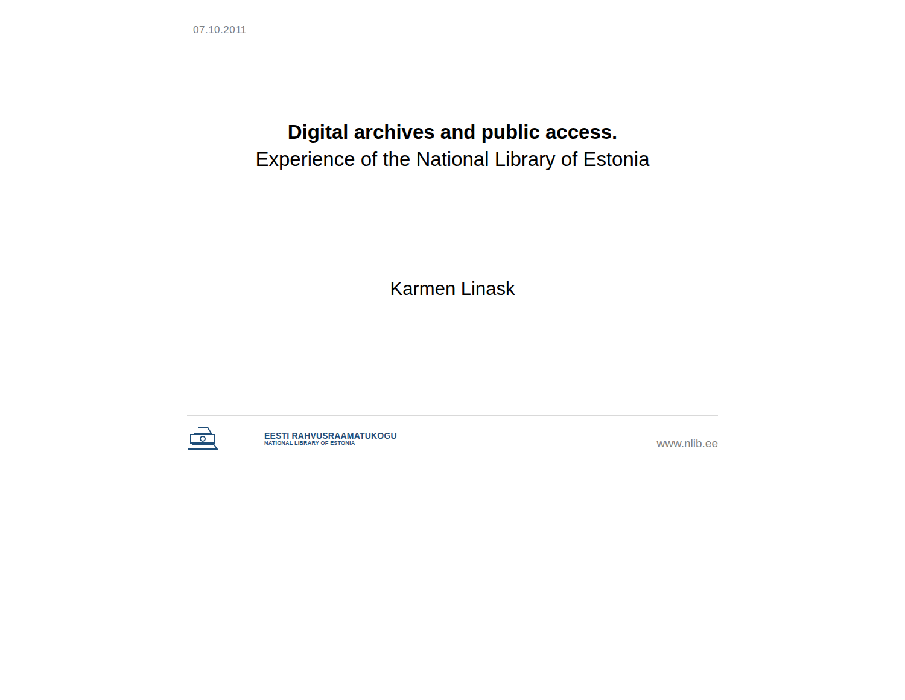07.10.2011
Digital archives and public access.
Experience of the National Library of Estonia
Karmen Linask
EESTI RAHVUSRAAMATUKOGU
NATIONAL LIBRARY OF ESTONIA
www.nlib.ee